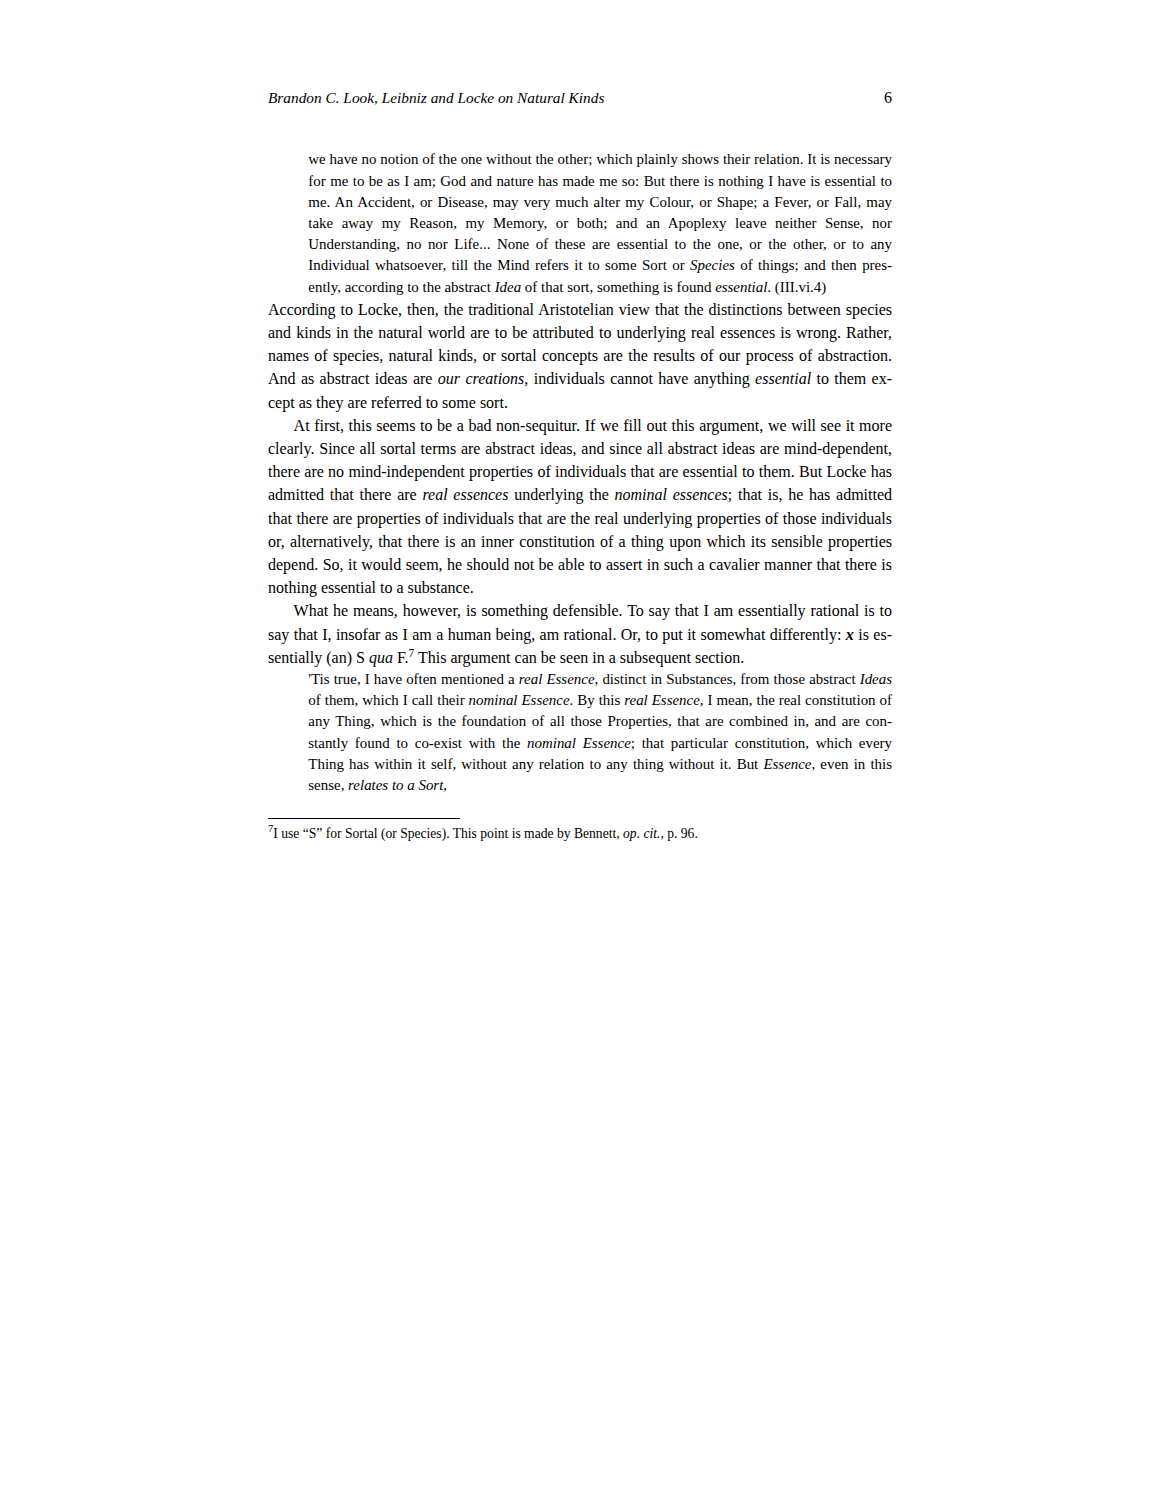Brandon C. Look, Leibniz and Locke on Natural Kinds 6
we have no notion of the one without the other; which plainly shows their relation. It is necessary for me to be as I am; God and nature has made me so: But there is nothing I have is essential to me. An Accident, or Disease, may very much alter my Colour, or Shape; a Fever, or Fall, may take away my Reason, my Memory, or both; and an Apoplexy leave neither Sense, nor Understanding, no nor Life... None of these are essential to the one, or the other, or to any Individual whatsoever, till the Mind refers it to some Sort or Species of things; and then presently, according to the abstract Idea of that sort, something is found essential. (III.vi.4)
According to Locke, then, the traditional Aristotelian view that the distinctions between species and kinds in the natural world are to be attributed to underlying real essences is wrong. Rather, names of species, natural kinds, or sortal concepts are the results of our process of abstraction. And as abstract ideas are our creations, individuals cannot have anything essential to them except as they are referred to some sort.
At first, this seems to be a bad non-sequitur. If we fill out this argument, we will see it more clearly. Since all sortal terms are abstract ideas, and since all abstract ideas are mind-dependent, there are no mind-independent properties of individuals that are essential to them. But Locke has admitted that there are real essences underlying the nominal essences; that is, he has admitted that there are properties of individuals that are the real underlying properties of those individuals or, alternatively, that there is an inner constitution of a thing upon which its sensible properties depend. So, it would seem, he should not be able to assert in such a cavalier manner that there is nothing essential to a substance.
What he means, however, is something defensible. To say that I am essentially rational is to say that I, insofar as I am a human being, am rational. Or, to put it somewhat differently: x is essentially (an) S qua F.7 This argument can be seen in a subsequent section.
'Tis true, I have often mentioned a real Essence, distinct in Substances, from those abstract Ideas of them, which I call their nominal Essence. By this real Essence, I mean, the real constitution of any Thing, which is the foundation of all those Properties, that are combined in, and are constantly found to co-exist with the nominal Essence; that particular constitution, which every Thing has within it self, without any relation to any thing without it. But Essence, even in this sense, relates to a Sort,
7I use “S” for Sortal (or Species). This point is made by Bennett, op. cit., p. 96.